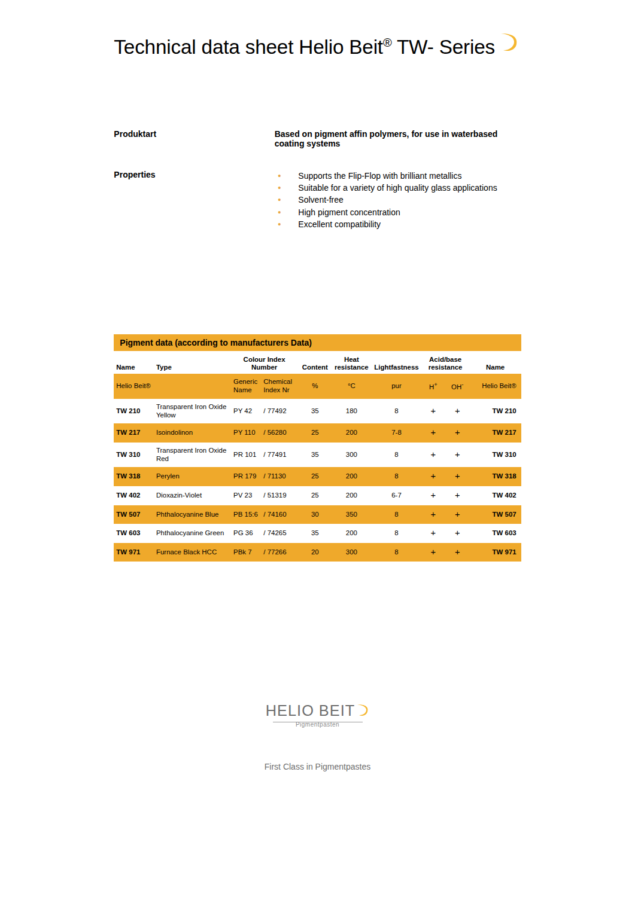Technical data sheet Helio Beit® TW- Series
Produktart
Based on pigment affin polymers, for use in waterbased coating systems
Properties
Supports the Flip-Flop with brilliant metallics
Suitable for a variety of high quality glass applications
Solvent-free
High pigment concentration
Excellent compatibility
Pigment data (according to manufacturers Data)
| Name | Type | Colour Index Number | Content | Heat resistance | Lightfastness | Acid/base resistance | Name |
| --- | --- | --- | --- | --- | --- | --- | --- |
| Helio Beit® | | Generic Name | Chemical Index Nr | % | °C | pur | H + | OH - | Helio Beit® |
| TW 210 | Transparent Iron Oxide Yellow | PY 42 | / 77492 | 35 | 180 | 8 | + | + | TW 210 |
| TW 217 | Isoindolinon | PY 110 | / 56280 | 25 | 200 | 7-8 | + | + | TW 217 |
| TW 310 | Transparent Iron Oxide Red | PR 101 | / 77491 | 35 | 300 | 8 | + | + | TW 310 |
| TW 318 | Perylen | PR 179 | / 71130 | 25 | 200 | 8 | + | + | TW 318 |
| TW 402 | Dioxazin-Violet | PV 23 | / 51319 | 25 | 200 | 6-7 | + | + | TW 402 |
| TW 507 | Phthalocyanine Blue | PB 15:6 | / 74160 | 30 | 350 | 8 | + | + | TW 507 |
| TW 603 | Phthalocyanine Green | PG 36 | / 74265 | 35 | 200 | 8 | + | + | TW 603 |
| TW 971 | Furnace Black HCC | PBk 7 | / 77266 | 20 | 300 | 8 | + | + | TW 971 |
HELIO BEIT
Pigmentpasten
First Class in Pigmentpastes